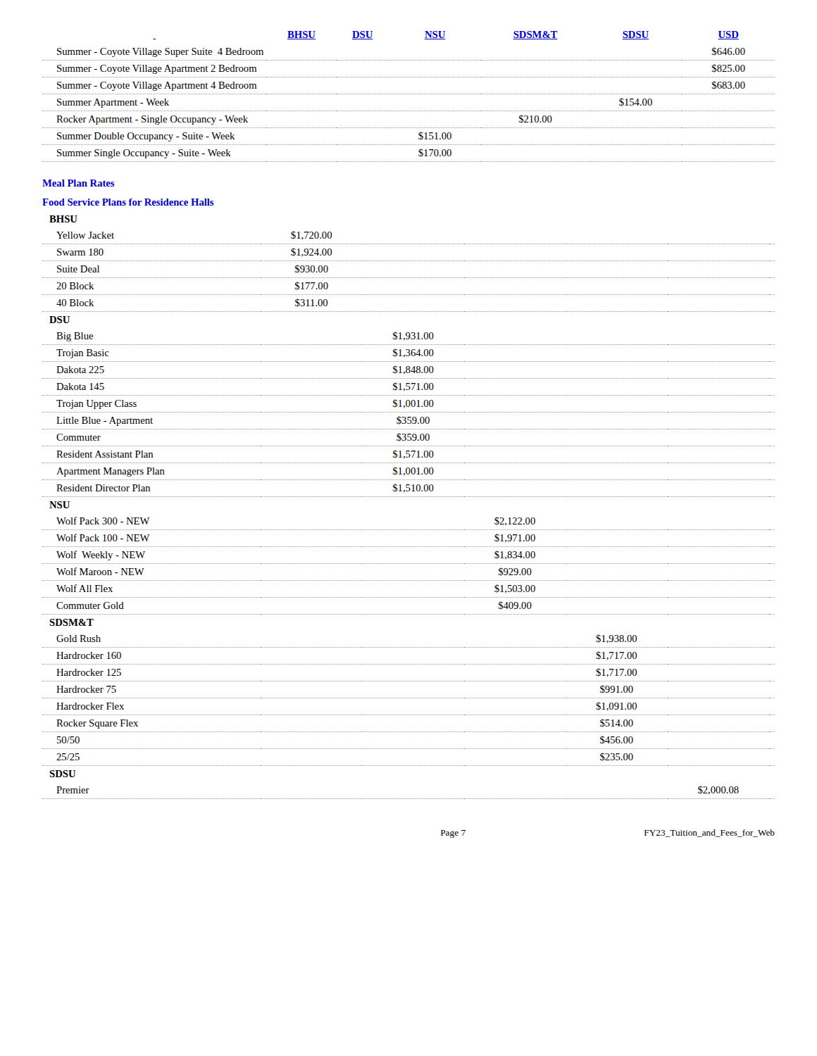| | BHSU | DSU | NSU | SDSM&T | SDSU | USD |
| --- | --- | --- | --- | --- | --- | --- |
| Summer - Coyote Village Super Suite 4 Bedroom | | | | | | $646.00 |
| Summer - Coyote Village Apartment 2 Bedroom | | | | | | $825.00 |
| Summer - Coyote Village Apartment 4 Bedroom | | | | | | $683.00 |
| Summer Apartment - Week | | | | | $154.00 | |
| Rocker Apartment - Single Occupancy - Week | | | | $210.00 | | |
| Summer Double Occupancy - Suite - Week | | | $151.00 | | | |
| Summer Single Occupancy - Suite - Week | | | $170.00 | | | |
Meal Plan Rates
Food Service Plans for Residence Halls
| BHSU | | | | | | |
| Yellow Jacket | $1,720.00 | | | | | |
| Swarm 180 | $1,924.00 | | | | | |
| Suite Deal | $930.00 | | | | | |
| 20 Block | $177.00 | | | | | |
| 40 Block | $311.00 | | | | | |
| DSU | | | | | | |
| Big Blue | | $1,931.00 | | | | |
| Trojan Basic | | $1,364.00 | | | | |
| Dakota 225 | | $1,848.00 | | | | |
| Dakota 145 | | $1,571.00 | | | | |
| Trojan Upper Class | | $1,001.00 | | | | |
| Little Blue - Apartment | | $359.00 | | | | |
| Commuter | | $359.00 | | | | |
| Resident Assistant Plan | | $1,571.00 | | | | |
| Apartment Managers Plan | | $1,001.00 | | | | |
| Resident Director Plan | | $1,510.00 | | | | |
| NSU | | | | | | |
| Wolf Pack 300 - NEW | | | $2,122.00 | | | |
| Wolf Pack 100 - NEW | | | $1,971.00 | | | |
| Wolf Weekly - NEW | | | $1,834.00 | | | |
| Wolf Maroon - NEW | | | $929.00 | | | |
| Wolf All Flex | | | $1,503.00 | | | |
| Commuter Gold | | | $409.00 | | | |
| SDSM&T | | | | | | |
| Gold Rush | | | | $1,938.00 | | |
| Hardrocker 160 | | | | $1,717.00 | | |
| Hardrocker 125 | | | | $1,717.00 | | |
| Hardrocker 75 | | | | $991.00 | | |
| Hardrocker Flex | | | | $1,091.00 | | |
| Rocker Square Flex | | | | $514.00 | | |
| 50/50 | | | | $456.00 | | |
| 25/25 | | | | $235.00 | | |
| SDSU | | | | | | |
| Premier | | | | | $2,000.08 | |
Page 7
FY23_Tuition_and_Fees_for_Web